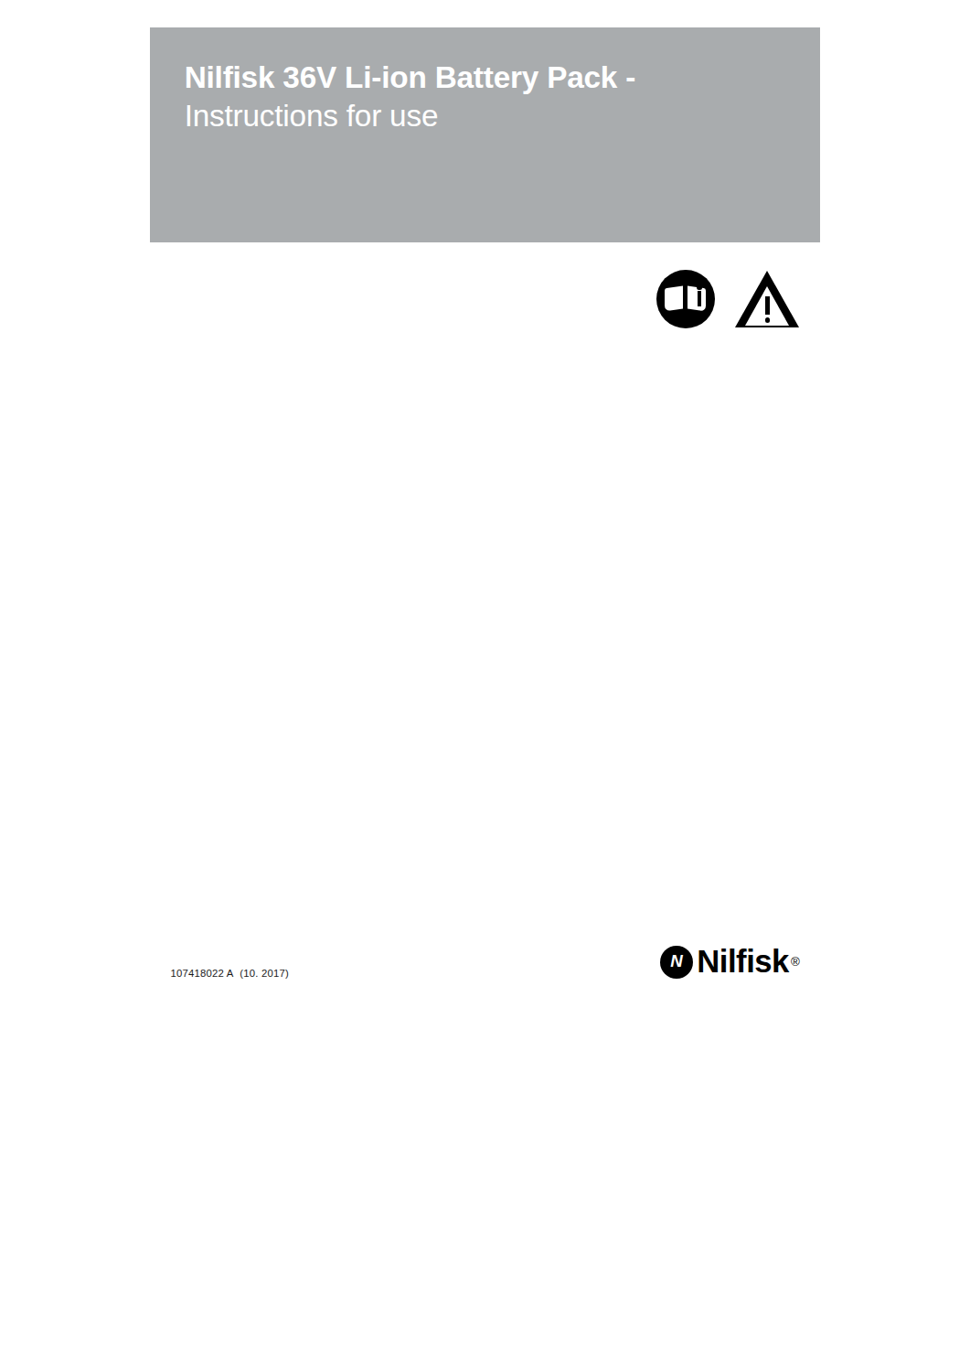Nilfisk 36V Li-ion Battery Pack -
Instructions for use
107418022 A (10. 2017)
NNilfisk®